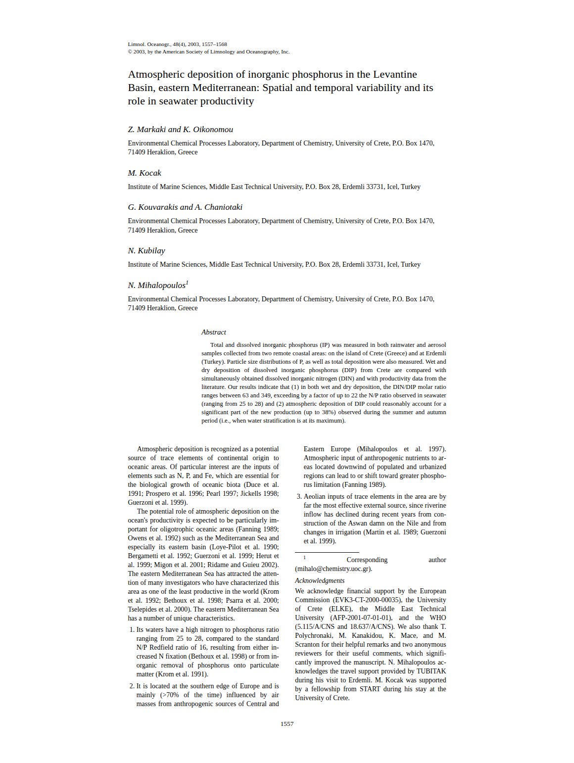Limnol. Oceanogr., 48(4), 2003, 1557–1568
© 2003, by the American Society of Limnology and Oceanography, Inc.
Atmospheric deposition of inorganic phosphorus in the Levantine Basin, eastern Mediterranean: Spatial and temporal variability and its role in seawater productivity
Z. Markaki and K. Oikonomou
Environmental Chemical Processes Laboratory, Department of Chemistry, University of Crete, P.O. Box 1470, 71409 Heraklion, Greece
M. Kocak
Institute of Marine Sciences, Middle East Technical University, P.O. Box 28, Erdemli 33731, Icel, Turkey
G. Kouvarakis and A. Chaniotaki
Environmental Chemical Processes Laboratory, Department of Chemistry, University of Crete, P.O. Box 1470, 71409 Heraklion, Greece
N. Kubilay
Institute of Marine Sciences, Middle East Technical University, P.O. Box 28, Erdemli 33731, Icel, Turkey
N. Mihalopoulos1
Environmental Chemical Processes Laboratory, Department of Chemistry, University of Crete, P.O. Box 1470, 71409 Heraklion, Greece
Abstract
Total and dissolved inorganic phosphorus (IP) was measured in both rainwater and aerosol samples collected from two remote coastal areas: on the island of Crete (Greece) and at Erdemli (Turkey). Particle size distributions of P, as well as total deposition were also measured. Wet and dry deposition of dissolved inorganic phosphorus (DIP) from Crete are compared with simultaneously obtained dissolved inorganic nitrogen (DIN) and with productivity data from the literature. Our results indicate that (1) in both wet and dry deposition, the DIN/DIP molar ratio ranges between 63 and 349, exceeding by a factor of up to 22 the N/P ratio observed in seawater (ranging from 25 to 28) and (2) atmospheric deposition of DIP could reasonably account for a significant part of the new production (up to 38%) observed during the summer and autumn period (i.e., when water stratification is at its maximum).
Atmospheric deposition is recognized as a potential source of trace elements of continental origin to oceanic areas. Of particular interest are the inputs of elements such as N, P, and Fe, which are essential for the biological growth of oceanic biota (Duce et al. 1991; Prospero et al. 1996; Pearl 1997; Jickells 1998; Guerzoni et al. 1999).
The potential role of atmospheric deposition on the ocean's productivity is expected to be particularly important for oligotrophic oceanic areas (Fanning 1989; Owens et al. 1992) such as the Mediterranean Sea and especially its eastern basin (Loye-Pilot et al. 1990; Bergametti et al. 1992; Guerzoni et al. 1999; Herut et al. 1999; Migon et al. 2001; Ridame and Guieu 2002). The eastern Mediterranean Sea has attracted the attention of many investigators who have characterized this area as one of the least productive in the world (Krom et al. 1992; Bethoux et al. 1998; Psarra et al. 2000; Tselepides et al. 2000). The eastern Mediterranean Sea has a number of unique characteristics.
Its waters have a high nitrogen to phosphorus ratio ranging from 25 to 28, compared to the standard N/P Redfield ratio of 16, resulting from either increased N fixation (Bethoux et al. 1998) or from inorganic removal of phosphorus onto particulate matter (Krom et al. 1991).
It is located at the southern edge of Europe and is mainly (>70% of the time) influenced by air masses from anthropogenic sources of Central and Eastern Europe (Mihalopoulos et al. 1997). Atmospheric input of anthropogenic nutrients to areas located downwind of populated and urbanized regions can lead to or shift toward greater phosphorus limitation (Fanning 1989).
Aeolian inputs of trace elements in the area are by far the most effective external source, since riverine inflow has declined during recent years from construction of the Aswan damn on the Nile and from changes in irrigation (Martin et al. 1989; Guerzoni et al. 1999).
1 Corresponding author (mihalo@chemistry.uoc.gr).
Acknowledgments
We acknowledge financial support by the European Commission (EVK3-CT-2000-00035), the University of Crete (ELKE), the Middle East Technical University (AFP-2001-07-01-01), and the WHO (5.115/A/CNS and 18.637/A/CNS). We also thank T. Polychronaki, M. Kanakidou, K. Mace, and M. Scranton for their helpful remarks and two anonymous reviewers for their useful comments, which significantly improved the manuscript. N. Mihalopoulos acknowledges the travel support provided by TUBITAK during his visit to Erdemli. M. Kocak was supported by a fellowship from START during his stay at the University of Crete.
1557